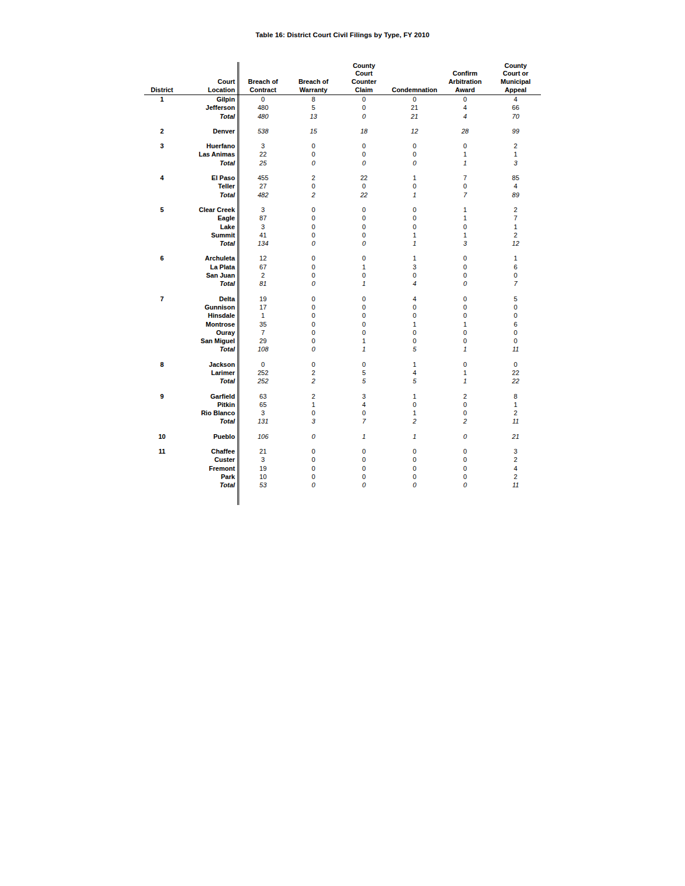Table 16: District Court Civil Filings by Type, FY 2010
| | | | | County Court | | Confirm | County Court or |
| --- | --- | --- | --- | --- | --- | --- | --- |
| | Court | Breach of | Breach of | Counter | | Arbitration | Municipal |
| District | Location | Contract | Warranty | Claim | Condemnation | Award | Appeal |
| 1 | Gilpin | 0 | 8 | 0 | 0 | 0 | 4 |
| | Jefferson | 480 | 5 | 0 | 21 | 4 | 66 |
| | Total | 480 | 13 | 0 | 21 | 4 | 70 |
| 2 | Denver | 538 | 15 | 18 | 12 | 28 | 99 |
| 3 | Huerfano | 3 | 0 | 0 | 0 | 0 | 2 |
| | Las Animas | 22 | 0 | 0 | 0 | 1 | 1 |
| | Total | 25 | 0 | 0 | 0 | 1 | 3 |
| 4 | El Paso | 455 | 2 | 22 | 1 | 7 | 85 |
| | Teller | 27 | 0 | 0 | 0 | 0 | 4 |
| | Total | 482 | 2 | 22 | 1 | 7 | 89 |
| 5 | Clear Creek | 3 | 0 | 0 | 0 | 1 | 2 |
| | Eagle | 87 | 0 | 0 | 0 | 1 | 7 |
| | Lake | 3 | 0 | 0 | 0 | 0 | 1 |
| | Summit | 41 | 0 | 0 | 1 | 1 | 2 |
| | Total | 134 | 0 | 0 | 1 | 3 | 12 |
| 6 | Archuleta | 12 | 0 | 0 | 1 | 0 | 1 |
| | La Plata | 67 | 0 | 1 | 3 | 0 | 6 |
| | San Juan | 2 | 0 | 0 | 0 | 0 | 0 |
| | Total | 81 | 0 | 1 | 4 | 0 | 7 |
| 7 | Delta | 19 | 0 | 0 | 4 | 0 | 5 |
| | Gunnison | 17 | 0 | 0 | 0 | 0 | 0 |
| | Hinsdale | 1 | 0 | 0 | 0 | 0 | 0 |
| | Montrose | 35 | 0 | 0 | 1 | 1 | 6 |
| | Ouray | 7 | 0 | 0 | 0 | 0 | 0 |
| | San Miguel | 29 | 0 | 1 | 0 | 0 | 0 |
| | Total | 108 | 0 | 1 | 5 | 1 | 11 |
| 8 | Jackson | 0 | 0 | 0 | 1 | 0 | 0 |
| | Larimer | 252 | 2 | 5 | 4 | 1 | 22 |
| | Total | 252 | 2 | 5 | 5 | 1 | 22 |
| 9 | Garfield | 63 | 2 | 3 | 1 | 2 | 8 |
| | Pitkin | 65 | 1 | 4 | 0 | 0 | 1 |
| | Rio Blanco | 3 | 0 | 0 | 1 | 0 | 2 |
| | Total | 131 | 3 | 7 | 2 | 2 | 11 |
| 10 | Pueblo | 106 | 0 | 1 | 1 | 0 | 21 |
| 11 | Chaffee | 21 | 0 | 0 | 0 | 0 | 3 |
| | Custer | 3 | 0 | 0 | 0 | 0 | 2 |
| | Fremont | 19 | 0 | 0 | 0 | 0 | 4 |
| | Park | 10 | 0 | 0 | 0 | 0 | 2 |
| | Total | 53 | 0 | 0 | 0 | 0 | 11 |